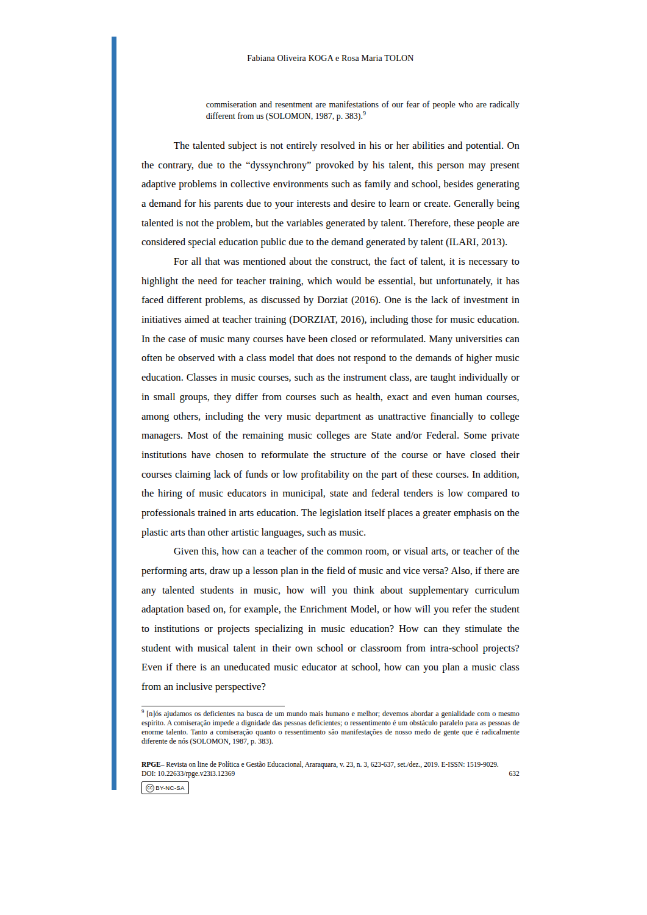Fabiana Oliveira KOGA e Rosa Maria TOLON
commiseration and resentment are manifestations of our fear of people who are radically different from us (SOLOMON, 1987, p. 383).9
The talented subject is not entirely resolved in his or her abilities and potential. On the contrary, due to the “dyssynchrony” provoked by his talent, this person may present adaptive problems in collective environments such as family and school, besides generating a demand for his parents due to your interests and desire to learn or create. Generally being talented is not the problem, but the variables generated by talent. Therefore, these people are considered special education public due to the demand generated by talent (ILARI, 2013).
For all that was mentioned about the construct, the fact of talent, it is necessary to highlight the need for teacher training, which would be essential, but unfortunately, it has faced different problems, as discussed by Dorziat (2016). One is the lack of investment in initiatives aimed at teacher training (DORZIAT, 2016), including those for music education. In the case of music many courses have been closed or reformulated. Many universities can often be observed with a class model that does not respond to the demands of higher music education. Classes in music courses, such as the instrument class, are taught individually or in small groups, they differ from courses such as health, exact and even human courses, among others, including the very music department as unattractive financially to college managers. Most of the remaining music colleges are State and/or Federal. Some private institutions have chosen to reformulate the structure of the course or have closed their courses claiming lack of funds or low profitability on the part of these courses. In addition, the hiring of music educators in municipal, state and federal tenders is low compared to professionals trained in arts education. The legislation itself places a greater emphasis on the plastic arts than other artistic languages, such as music.
Given this, how can a teacher of the common room, or visual arts, or teacher of the performing arts, draw up a lesson plan in the field of music and vice versa? Also, if there are any talented students in music, how will you think about supplementary curriculum adaptation based on, for example, the Enrichment Model, or how will you refer the student to institutions or projects specializing in music education? How can they stimulate the student with musical talent in their own school or classroom from intra-school projects? Even if there is an uneducated music educator at school, how can you plan a music class from an inclusive perspective?
9 [n]ós ajudamos os deficientes na busca de um mundo mais humano e melhor; devemos abordar a genialidade com o mesmo espírito. A comiseração impede a dignidade das pessoas deficientes; o ressentimento é um obstáculo paralelo para as pessoas de enorme talento. Tanto a comiseração quanto o ressentimento são manifestações de nosso medo de gente que é radicalmente diferente de nós (SOLOMON, 1987, p. 383).
RPGE– Revista on line de Política e Gestão Educacional, Araraquara, v. 23, n. 3, 623-637, set./dez., 2019. E-ISSN: 1519-9029.
DOI: 10.22633/rpge.v23i3.12369
632
cc BY-NC-SA